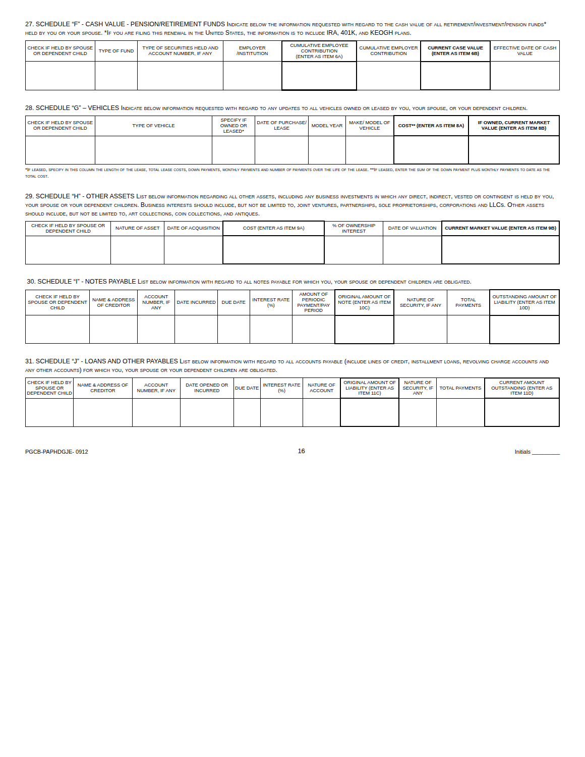27. SCHEDULE “F” - CASH VALUE - PENSION/RETIREMENT FUNDS Indicate below the information requested with regard to the cash value of all retirement/investment/pension funds* held by you or your spouse. *If you are filing this renewal in the United States, the information is to include IRA, 401K, and KEOGH plans.
| Check if held by spouse or dependent child | Type of fund | Type of securities held and account number, if any | Employer /institution | Cumulative employee contribution (Enter as item 6A) | Cumulative employer contribution | Current case value (Enter as item 6B) | Effective date of cash value |
| --- | --- | --- | --- | --- | --- | --- | --- |
28. SCHEDULE “G” – VEHICLES Indicate below information requested with regard to any updates to all vehicles owned or leased by you, your spouse, or your dependent children.
| Check if held by spouse or dependent child | Type of vehicle | Specify if owned or leased* | Date of purchase/ lease | Model year | Make/ model of vehicle | Cost** (Enter as item 8A) | If owned, current market value (Enter as item 8B) |
| --- | --- | --- | --- | --- | --- | --- | --- |
*If leased, specify in this column the length of the lease, total lease costs, down payments, monthly payments and number of payments over the life of the lease. **If leased, enter the sum of the down payment plus monthly payments to date as the total cost.
29. SCHEDULE “H” - OTHER ASSETS List below information regarding all other assets, including any business investments in which any direct, indirect, vested or contingent is held by you, your spouse or your dependent children. Business interests should include, but not be limited to, joint ventures, partnerships, sole proprietorships, corporations and LLCs. Other assets should include, but not be limited to, art collections, coin collections, and antiques.
| Check if held by spouse or dependent child | Nature of asset | Date of acquisition | Cost (Enter as item 9A) | % of ownership interest | Date of valuation | Current market value (Enter as item 9B) |
| --- | --- | --- | --- | --- | --- | --- |
30. SCHEDULE “I” - NOTES PAYABLE List below information with regard to all notes payable for which you, your spouse or dependent children are obligated.
| Check if held by spouse or dependent child | Name & address of creditor | Account number, if any | Date incurred | Due date | Interest rate (%) | Amount of periodic payment/pay period | Original amount of note (Enter as item 10C) | Nature of security, if any | Total payments | Outstanding amount of liability (Enter as item 10D) |
| --- | --- | --- | --- | --- | --- | --- | --- | --- | --- | --- |
31. SCHEDULE “J” - LOANS AND OTHER PAYABLES List below information with regard to all accounts payable (include lines of credit, installment loans, revolving charge accounts and any other accounts) for which you, your spouse or your dependent children are obligated.
| Check if held by spouse or dependent child | Name & address of creditor | Account number, if any | Date opened or incurred | Due date | Interest rate (%) | Nature of account | Original amount of liability (Enter as item 11C) | Nature of security, if any | Total payments | Current amount outstanding (Enter as item 11D) |
| --- | --- | --- | --- | --- | --- | --- | --- | --- | --- | --- |
PGCB-PAPHDGJE- 0912
16
Initials _________